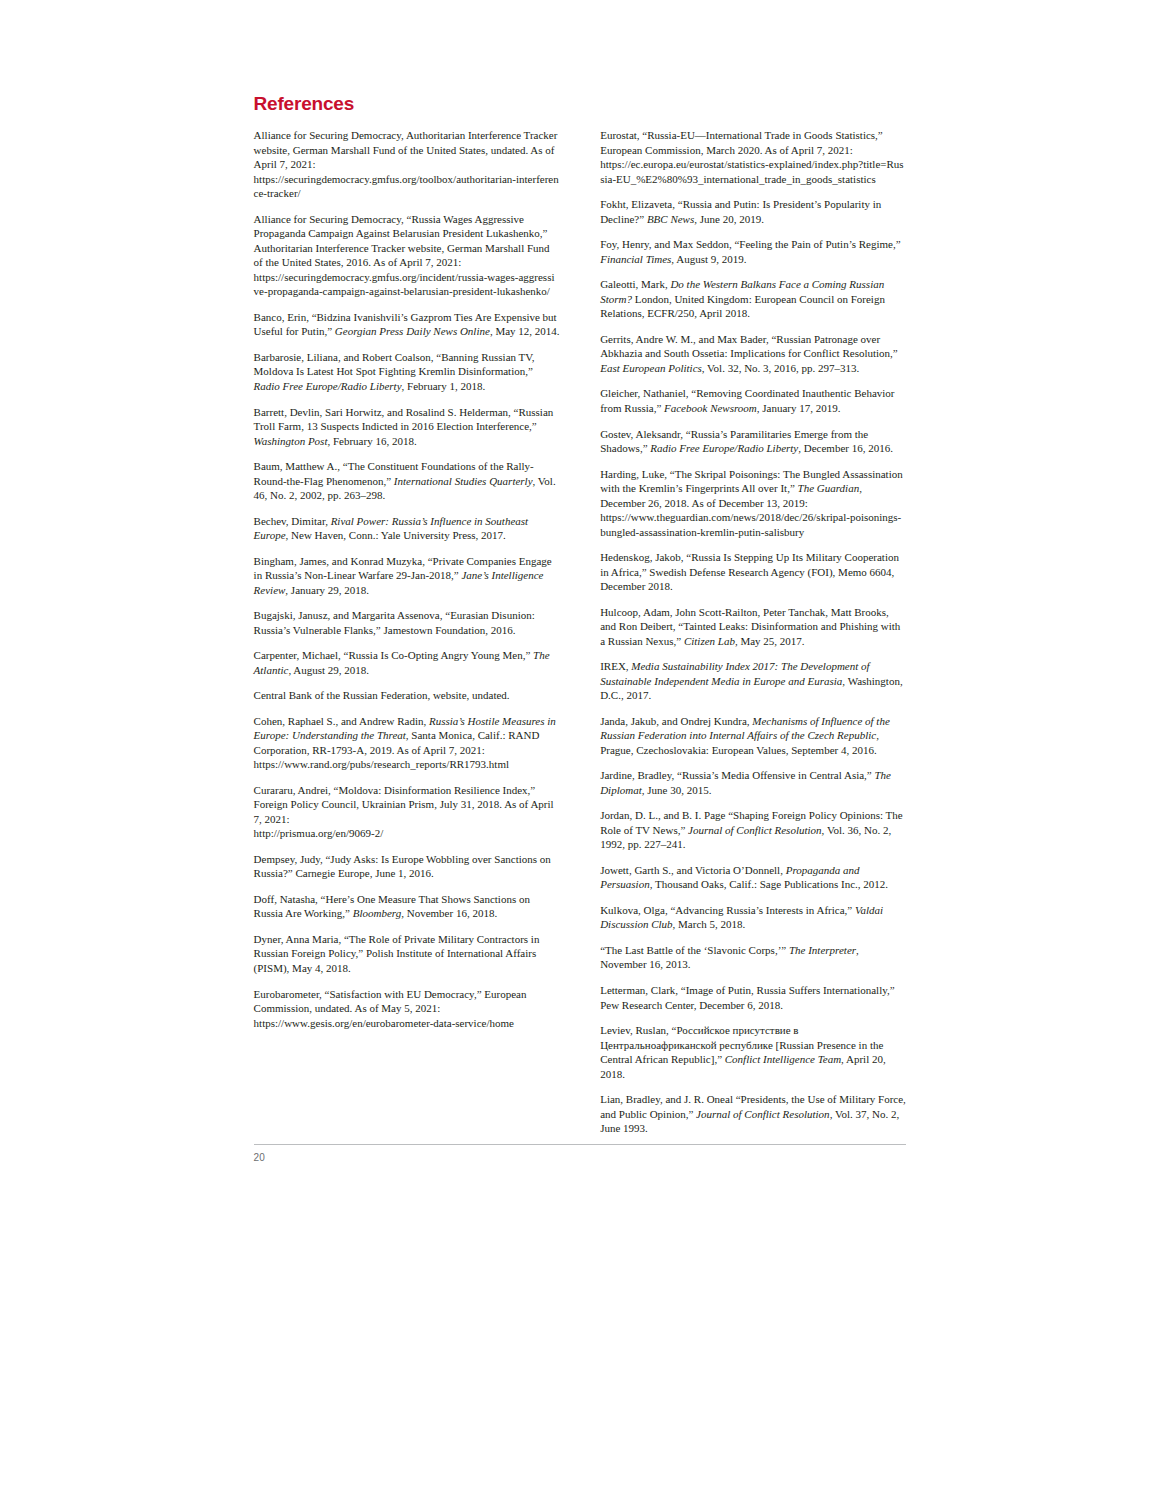References
Alliance for Securing Democracy, Authoritarian Interference Tracker website, German Marshall Fund of the United States, undated. As of April 7, 2021:
https://securingdemocracy.gmfus.org/toolbox/authoritarian-interference-tracker/
Alliance for Securing Democracy, “Russia Wages Aggressive Propaganda Campaign Against Belarusian President Lukashenko,” Authoritarian Interference Tracker website, German Marshall Fund of the United States, 2016. As of April 7, 2021:
https://securingdemocracy.gmfus.org/incident/russia-wages-aggressive-propaganda-campaign-against-belarusian-president-lukashenko/
Banco, Erin, “Bidzina Ivanishvili’s Gazprom Ties Are Expensive but Useful for Putin,” Georgian Press Daily News Online, May 12, 2014.
Barbarosie, Liliana, and Robert Coalson, “Banning Russian TV, Moldova Is Latest Hot Spot Fighting Kremlin Disinformation,” Radio Free Europe/Radio Liberty, February 1, 2018.
Barrett, Devlin, Sari Horwitz, and Rosalind S. Helderman, “Russian Troll Farm, 13 Suspects Indicted in 2016 Election Interference,” Washington Post, February 16, 2018.
Baum, Matthew A., “The Constituent Foundations of the Rally-Round-the-Flag Phenomenon,” International Studies Quarterly, Vol. 46, No. 2, 2002, pp. 263–298.
Bechev, Dimitar, Rival Power: Russia’s Influence in Southeast Europe, New Haven, Conn.: Yale University Press, 2017.
Bingham, James, and Konrad Muzyka, “Private Companies Engage in Russia’s Non-Linear Warfare 29-Jan-2018,” Jane’s Intelligence Review, January 29, 2018.
Bugajski, Janusz, and Margarita Assenova, “Eurasian Disunion: Russia’s Vulnerable Flanks,” Jamestown Foundation, 2016.
Carpenter, Michael, “Russia Is Co-Opting Angry Young Men,” The Atlantic, August 29, 2018.
Central Bank of the Russian Federation, website, undated.
Cohen, Raphael S., and Andrew Radin, Russia’s Hostile Measures in Europe: Understanding the Threat, Santa Monica, Calif.: RAND Corporation, RR-1793-A, 2019. As of April 7, 2021:
https://www.rand.org/pubs/research_reports/RR1793.html
Curararu, Andrei, “Moldova: Disinformation Resilience Index,” Foreign Policy Council, Ukrainian Prism, July 31, 2018. As of April 7, 2021:
http://prismua.org/en/9069-2/
Dempsey, Judy, “Judy Asks: Is Europe Wobbling over Sanctions on Russia?” Carnegie Europe, June 1, 2016.
Doff, Natasha, “Here’s One Measure That Shows Sanctions on Russia Are Working,” Bloomberg, November 16, 2018.
Dyner, Anna Maria, “The Role of Private Military Contractors in Russian Foreign Policy,” Polish Institute of International Affairs (PISM), May 4, 2018.
Eurobarometer, “Satisfaction with EU Democracy,” European Commission, undated. As of May 5, 2021:
https://www.gesis.org/en/eurobarometer-data-service/home
Eurostat, “Russia-EU—International Trade in Goods Statistics,” European Commission, March 2020. As of April 7, 2021:
https://ec.europa.eu/eurostat/statistics-explained/index.php?title=Russia-EU_%E2%80%93_international_trade_in_goods_statistics
Fokht, Elizaveta, “Russia and Putin: Is President’s Popularity in Decline?” BBC News, June 20, 2019.
Foy, Henry, and Max Seddon, “Feeling the Pain of Putin’s Regime,” Financial Times, August 9, 2019.
Galeotti, Mark, Do the Western Balkans Face a Coming Russian Storm? London, United Kingdom: European Council on Foreign Relations, ECFR/250, April 2018.
Gerrits, Andre W. M., and Max Bader, “Russian Patronage over Abkhazia and South Ossetia: Implications for Conflict Resolution,” East European Politics, Vol. 32, No. 3, 2016, pp. 297–313.
Gleicher, Nathaniel, “Removing Coordinated Inauthentic Behavior from Russia,” Facebook Newsroom, January 17, 2019.
Gostev, Aleksandr, “Russia’s Paramilitaries Emerge from the Shadows,” Radio Free Europe/Radio Liberty, December 16, 2016.
Harding, Luke, “The Skripal Poisonings: The Bungled Assassination with the Kremlin’s Fingerprints All over It,” The Guardian, December 26, 2018. As of December 13, 2019:
https://www.theguardian.com/news/2018/dec/26/skripal-poisonings-bungled-assassination-kremlin-putin-salisbury
Hedenskog, Jakob, “Russia Is Stepping Up Its Military Cooperation in Africa,” Swedish Defense Research Agency (FOI), Memo 6604, December 2018.
Hulcoop, Adam, John Scott-Railton, Peter Tanchak, Matt Brooks, and Ron Deibert, “Tainted Leaks: Disinformation and Phishing with a Russian Nexus,” Citizen Lab, May 25, 2017.
IREX, Media Sustainability Index 2017: The Development of Sustainable Independent Media in Europe and Eurasia, Washington, D.C., 2017.
Janda, Jakub, and Ondrej Kundra, Mechanisms of Influence of the Russian Federation into Internal Affairs of the Czech Republic, Prague, Czechoslovakia: European Values, September 4, 2016.
Jardine, Bradley, “Russia’s Media Offensive in Central Asia,” The Diplomat, June 30, 2015.
Jordan, D. L., and B. I. Page “Shaping Foreign Policy Opinions: The Role of TV News,” Journal of Conflict Resolution, Vol. 36, No. 2, 1992, pp. 227–241.
Jowett, Garth S., and Victoria O’Donnell, Propaganda and Persuasion, Thousand Oaks, Calif.: Sage Publications Inc., 2012.
Kulkova, Olga, “Advancing Russia’s Interests in Africa,” Valdai Discussion Club, March 5, 2018.
“The Last Battle of the ‘Slavonic Corps,’” The Interpreter, November 16, 2013.
Letterman, Clark, “Image of Putin, Russia Suffers Internationally,” Pew Research Center, December 6, 2018.
Leviev, Ruslan, “Российское присутствие в Центральноафриканской республике [Russian Presence in the Central African Republic],” Conflict Intelligence Team, April 20, 2018.
Lian, Bradley, and J. R. Oneal “Presidents, the Use of Military Force, and Public Opinion,” Journal of Conflict Resolution, Vol. 37, No. 2, June 1993.
20